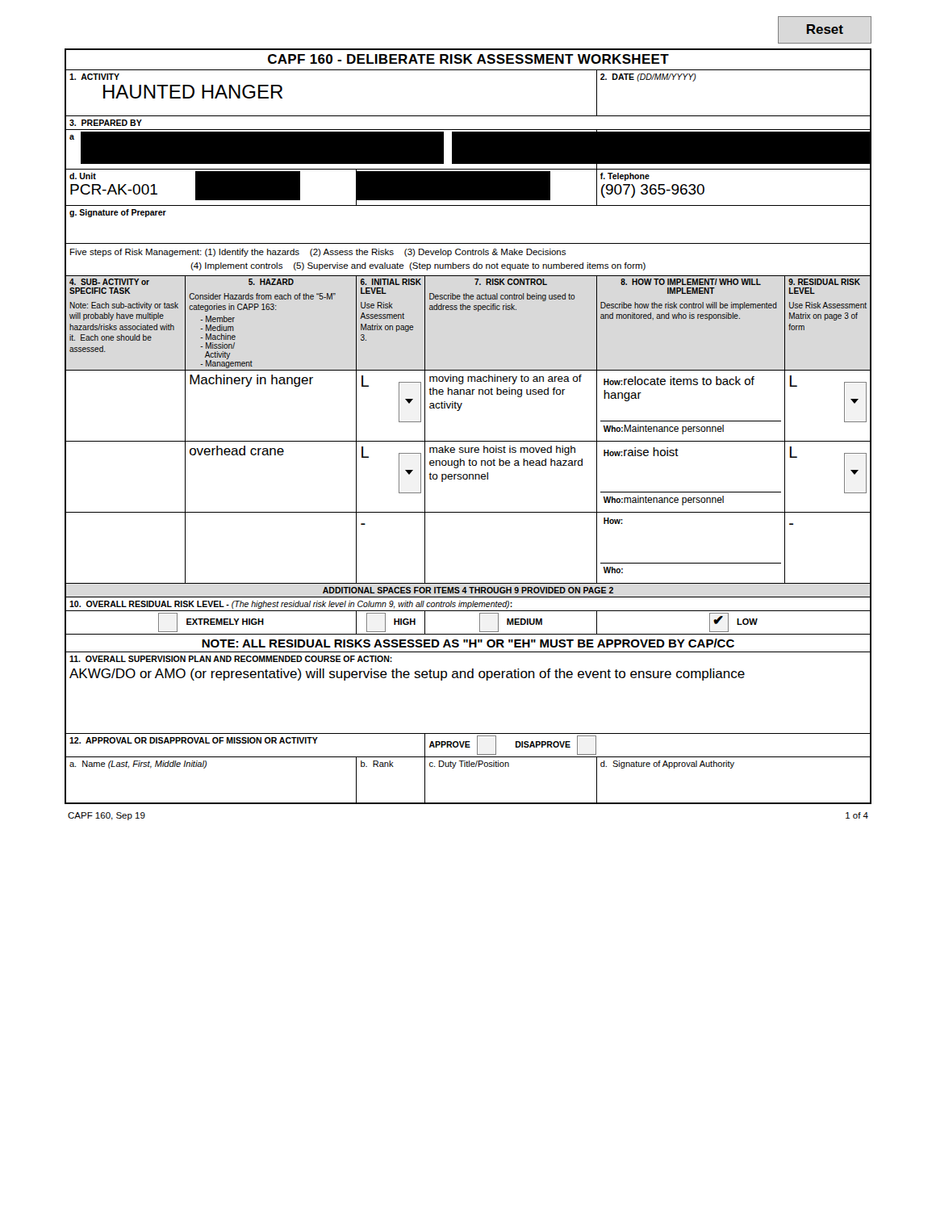Reset
| CAPF 160 - DELIBERATE RISK ASSESSMENT WORKSHEET |
| 1. ACTIVITY HAUNTED HANGER | 2. DATE (DD/MM/YYYY) |
| 3. PREPARED BY |
| a | |
| d. Unit PCR-AK-001 | | f. Telephone (907) 365-9630 |
| g. Signature of Preparer |
| Five steps of Risk Management: (1) Identify the hazards (2) Assess the Risks (3) Develop Controls & Make Decisions (4) Implement controls (5) Supervise and evaluate (Step numbers do not equate to numbered items on form) |
| 4. SUB- ACTIVITY or SPECIFIC TASK Note: Each sub-activity or task will probably have multiple hazards/risks associated with it. Each one should be assessed. | 5. HAZARD Consider Hazards from each of the “5-M” categories in CAPP 163: Member Medium Machine Mission/ Activity Management | 6. INITIAL RISK LEVEL Use Risk Assessment Matrix on page 3. | 7. RISK CONTROL Describe the actual control being used to address the specific risk. | 8. HOW TO IMPLEMENT/ WHO WILL IMPLEMENT Describe how the risk control will be implemented and monitored, and who is responsible. | 9. RESIDUAL RISK LEVEL Use Risk Assessment Matrix on page 3 of form |
| | Machinery in hanger | L | moving machinery to an area of the hanar not being used for activity | How: relocate items to back of hangar Who: Maintenance personnel | L |
| | overhead crane | L | make sure hoist is moved high enough to not be a head hazard to personnel | How: raise hoist Who: maintenance personnel | L |
| | | - | | How: Who: | - |
| ADDITIONAL SPACES FOR ITEMS 4 THROUGH 9 PROVIDED ON PAGE 2 |
| 10. OVERALL RESIDUAL RISK LEVEL - (The highest residual risk level in Column 9, with all controls implemented) : |
| EXTREMELY HIGH | HIGH | MEDIUM | LOW |
| NOTE: ALL RESIDUAL RISKS ASSESSED AS "H" OR "EH" MUST BE APPROVED BY CAP/CC |
| 11. OVERALL SUPERVISION PLAN AND RECOMMENDED COURSE OF ACTION: AKWG/DO or AMO (or representative) will supervise the setup and operation of the event to ensure compliance |
| 12. APPROVAL OR DISAPPROVAL OF MISSION OR ACTIVITY | APPROVE DISAPPROVE |
| a. Name (Last, First, Middle Initial) | b. Rank | c. Duty Title/Position | d. Signature of Approval Authority |
CAPF 160, Sep 19 1 of 4